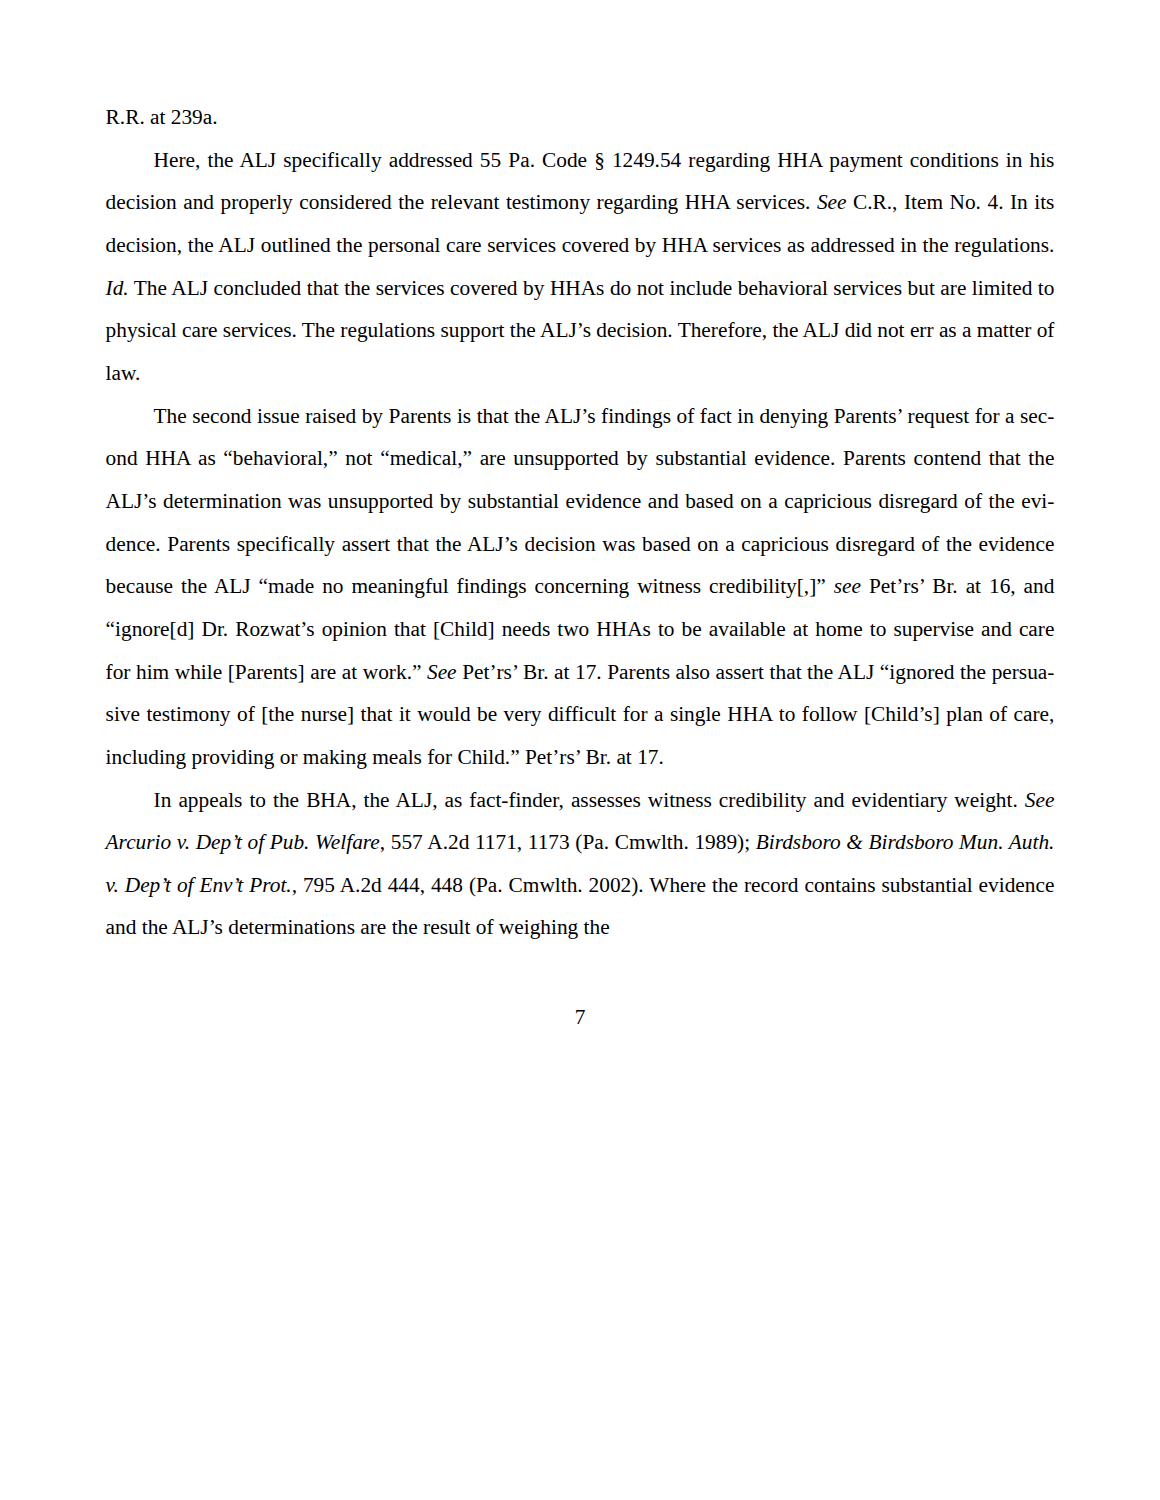R.R. at 239a.
Here, the ALJ specifically addressed 55 Pa. Code § 1249.54 regarding HHA payment conditions in his decision and properly considered the relevant testimony regarding HHA services. See C.R., Item No. 4. In its decision, the ALJ outlined the personal care services covered by HHA services as addressed in the regulations. Id. The ALJ concluded that the services covered by HHAs do not include behavioral services but are limited to physical care services. The regulations support the ALJ’s decision. Therefore, the ALJ did not err as a matter of law.
The second issue raised by Parents is that the ALJ’s findings of fact in denying Parents’ request for a second HHA as “behavioral,” not “medical,” are unsupported by substantial evidence. Parents contend that the ALJ’s determination was unsupported by substantial evidence and based on a capricious disregard of the evidence. Parents specifically assert that the ALJ’s decision was based on a capricious disregard of the evidence because the ALJ “made no meaningful findings concerning witness credibility[,]” see Pet’rs’ Br. at 16, and “ignore[d] Dr. Rozwat’s opinion that [Child] needs two HHAs to be available at home to supervise and care for him while [Parents] are at work.” See Pet’rs’ Br. at 17. Parents also assert that the ALJ “ignored the persuasive testimony of [the nurse] that it would be very difficult for a single HHA to follow [Child’s] plan of care, including providing or making meals for Child.” Pet’rs’ Br. at 17.
In appeals to the BHA, the ALJ, as fact-finder, assesses witness credibility and evidentiary weight. See Arcurio v. Dep’t of Pub. Welfare, 557 A.2d 1171, 1173 (Pa. Cmwlth. 1989); Birdsboro & Birdsboro Mun. Auth. v. Dep’t of Env’t Prot., 795 A.2d 444, 448 (Pa. Cmwlth. 2002). Where the record contains substantial evidence and the ALJ’s determinations are the result of weighing the
7